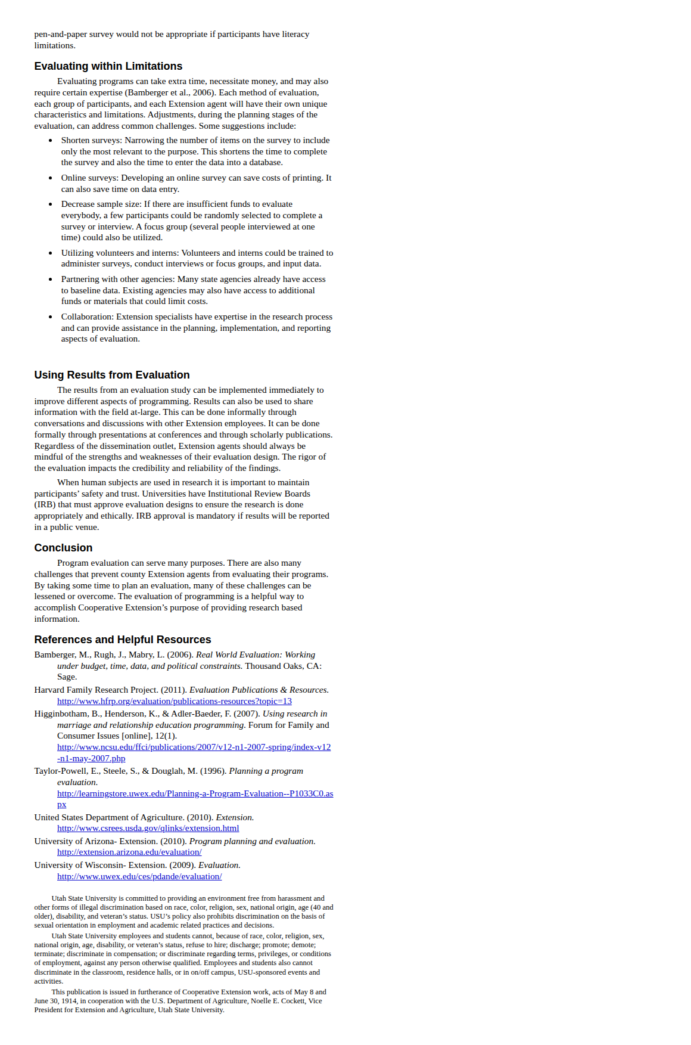pen-and-paper survey would not be appropriate if participants have literacy limitations.
Evaluating within Limitations
Evaluating programs can take extra time, necessitate money, and may also require certain expertise (Bamberger et al., 2006). Each method of evaluation, each group of participants, and each Extension agent will have their own unique characteristics and limitations. Adjustments, during the planning stages of the evaluation, can address common challenges. Some suggestions include:
Shorten surveys: Narrowing the number of items on the survey to include only the most relevant to the purpose. This shortens the time to complete the survey and also the time to enter the data into a database.
Online surveys: Developing an online survey can save costs of printing. It can also save time on data entry.
Decrease sample size: If there are insufficient funds to evaluate everybody, a few participants could be randomly selected to complete a survey or interview. A focus group (several people interviewed at one time) could also be utilized.
Utilizing volunteers and interns: Volunteers and interns could be trained to administer surveys, conduct interviews or focus groups, and input data.
Partnering with other agencies: Many state agencies already have access to baseline data. Existing agencies may also have access to additional funds or materials that could limit costs.
Collaboration: Extension specialists have expertise in the research process and can provide assistance in the planning, implementation, and reporting aspects of evaluation.
Using Results from Evaluation
The results from an evaluation study can be implemented immediately to improve different aspects of programming. Results can also be used to share information with the field at-large. This can be done informally through conversations and discussions with other Extension employees. It can be done formally through presentations at conferences and through scholarly publications. Regardless of the dissemination outlet, Extension agents should always be mindful of the strengths and weaknesses of their evaluation design. The rigor of the evaluation impacts the credibility and reliability of the findings.
When human subjects are used in research it is important to maintain participants’ safety and trust. Universities have Institutional Review Boards (IRB) that must approve evaluation designs to ensure the research is done appropriately and ethically. IRB approval is mandatory if results will be reported in a public venue.
Conclusion
Program evaluation can serve many purposes. There are also many challenges that prevent county Extension agents from evaluating their programs. By taking some time to plan an evaluation, many of these challenges can be lessened or overcome. The evaluation of programming is a helpful way to accomplish Cooperative Extension’s purpose of providing research based information.
References and Helpful Resources
Bamberger, M., Rugh, J., Mabry, L. (2006). Real World Evaluation: Working under budget, time, data, and political constraints. Thousand Oaks, CA: Sage.
Harvard Family Research Project. (2011). Evaluation Publications & Resources.
http://www.hfrp.org/evaluation/publications-resources?topic=13
Higginbotham, B., Henderson, K., & Adler-Baeder, F. (2007). Using research in marriage and relationship education programming. Forum for Family and Consumer Issues [online], 12(1).
http://www.ncsu.edu/ffci/publications/2007/v12-n1-2007-spring/index-v12-n1-may-2007.php
Taylor-Powell, E., Steele, S., & Douglah, M. (1996). Planning a program evaluation.
http://learningstore.uwex.edu/Planning-a-Program-Evaluation--P1033C0.aspx
United States Department of Agriculture. (2010). Extension.
http://www.csrees.usda.gov/qlinks/extension.html
University of Arizona- Extension. (2010). Program planning and evaluation.
http://extension.arizona.edu/evaluation/
University of Wisconsin- Extension. (2009). Evaluation.
http://www.uwex.edu/ces/pdande/evaluation/
Utah State University is committed to providing an environment free from harassment and other forms of illegal discrimination based on race, color, religion, sex, national origin, age (40 and older), disability, and veteran’s status. USU’s policy also prohibits discrimination on the basis of sexual orientation in employment and academic related practices and decisions.
Utah State University employees and students cannot, because of race, color, religion, sex, national origin, age, disability, or veteran’s status, refuse to hire; discharge; promote; demote; terminate; discriminate in compensation; or discriminate regarding terms, privileges, or conditions of employment, against any person otherwise qualified. Employees and students also cannot discriminate in the classroom, residence halls, or in on/off campus, USU-sponsored events and activities.
This publication is issued in furtherance of Cooperative Extension work, acts of May 8 and June 30, 1914, in cooperation with the U.S. Department of Agriculture, Noelle E. Cockett, Vice President for Extension and Agriculture, Utah State University.